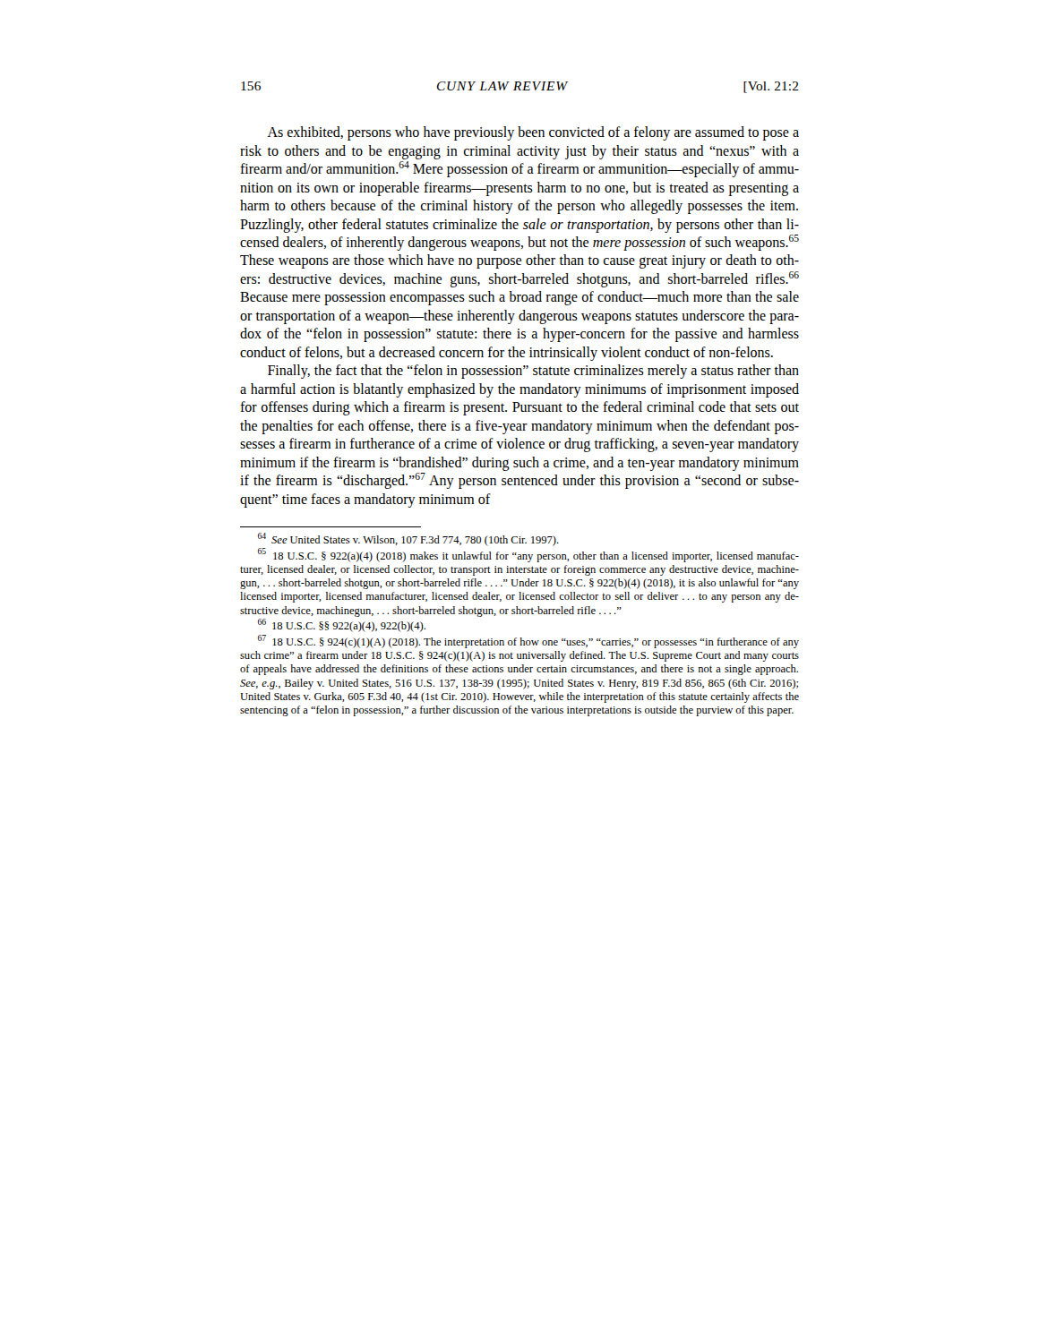156 CUNY LAW REVIEW [Vol. 21:2
As exhibited, persons who have previously been convicted of a felony are assumed to pose a risk to others and to be engaging in criminal activity just by their status and “nexus” with a firearm and/or ammunition.64 Mere possession of a firearm or ammunition—especially of ammunition on its own or inoperable firearms—presents harm to no one, but is treated as presenting a harm to others because of the criminal history of the person who allegedly possesses the item. Puzzlingly, other federal statutes criminalize the sale or transportation, by persons other than licensed dealers, of inherently dangerous weapons, but not the mere possession of such weapons.65 These weapons are those which have no purpose other than to cause great injury or death to others: destructive devices, machine guns, short-barreled shotguns, and short-barreled rifles.66 Because mere possession encompasses such a broad range of conduct—much more than the sale or transportation of a weapon—these inherently dangerous weapons statutes underscore the paradox of the “felon in possession” statute: there is a hyper-concern for the passive and harmless conduct of felons, but a decreased concern for the intrinsically violent conduct of non-felons.
Finally, the fact that the “felon in possession” statute criminalizes merely a status rather than a harmful action is blatantly emphasized by the mandatory minimums of imprisonment imposed for offenses during which a firearm is present. Pursuant to the federal criminal code that sets out the penalties for each offense, there is a five-year mandatory minimum when the defendant possesses a firearm in furtherance of a crime of violence or drug trafficking, a seven-year mandatory minimum if the firearm is “brandished” during such a crime, and a ten-year mandatory minimum if the firearm is “discharged.”67 Any person sentenced under this provision a “second or subsequent” time faces a mandatory minimum of
64 See United States v. Wilson, 107 F.3d 774, 780 (10th Cir. 1997).
65 18 U.S.C. § 922(a)(4) (2018) makes it unlawful for “any person, other than a licensed importer, licensed manufacturer, licensed dealer, or licensed collector, to transport in interstate or foreign commerce any destructive device, machinegun, . . . short-barreled shotgun, or short-barreled rifle . . . .” Under 18 U.S.C. § 922(b)(4) (2018), it is also unlawful for “any licensed importer, licensed manufacturer, licensed dealer, or licensed collector to sell or deliver . . . to any person any destructive device, machinegun, . . . short-barreled shotgun, or short-barreled rifle . . . .”
66 18 U.S.C. §§ 922(a)(4), 922(b)(4).
67 18 U.S.C. § 924(c)(1)(A) (2018). The interpretation of how one “uses,” “carries,” or possesses “in furtherance of any such crime” a firearm under 18 U.S.C. § 924(c)(1)(A) is not universally defined. The U.S. Supreme Court and many courts of appeals have addressed the definitions of these actions under certain circumstances, and there is not a single approach. See, e.g., Bailey v. United States, 516 U.S. 137, 138-39 (1995); United States v. Henry, 819 F.3d 856, 865 (6th Cir. 2016); United States v. Gurka, 605 F.3d 40, 44 (1st Cir. 2010). However, while the interpretation of this statute certainly affects the sentencing of a “felon in possession,” a further discussion of the various interpretations is outside the purview of this paper.